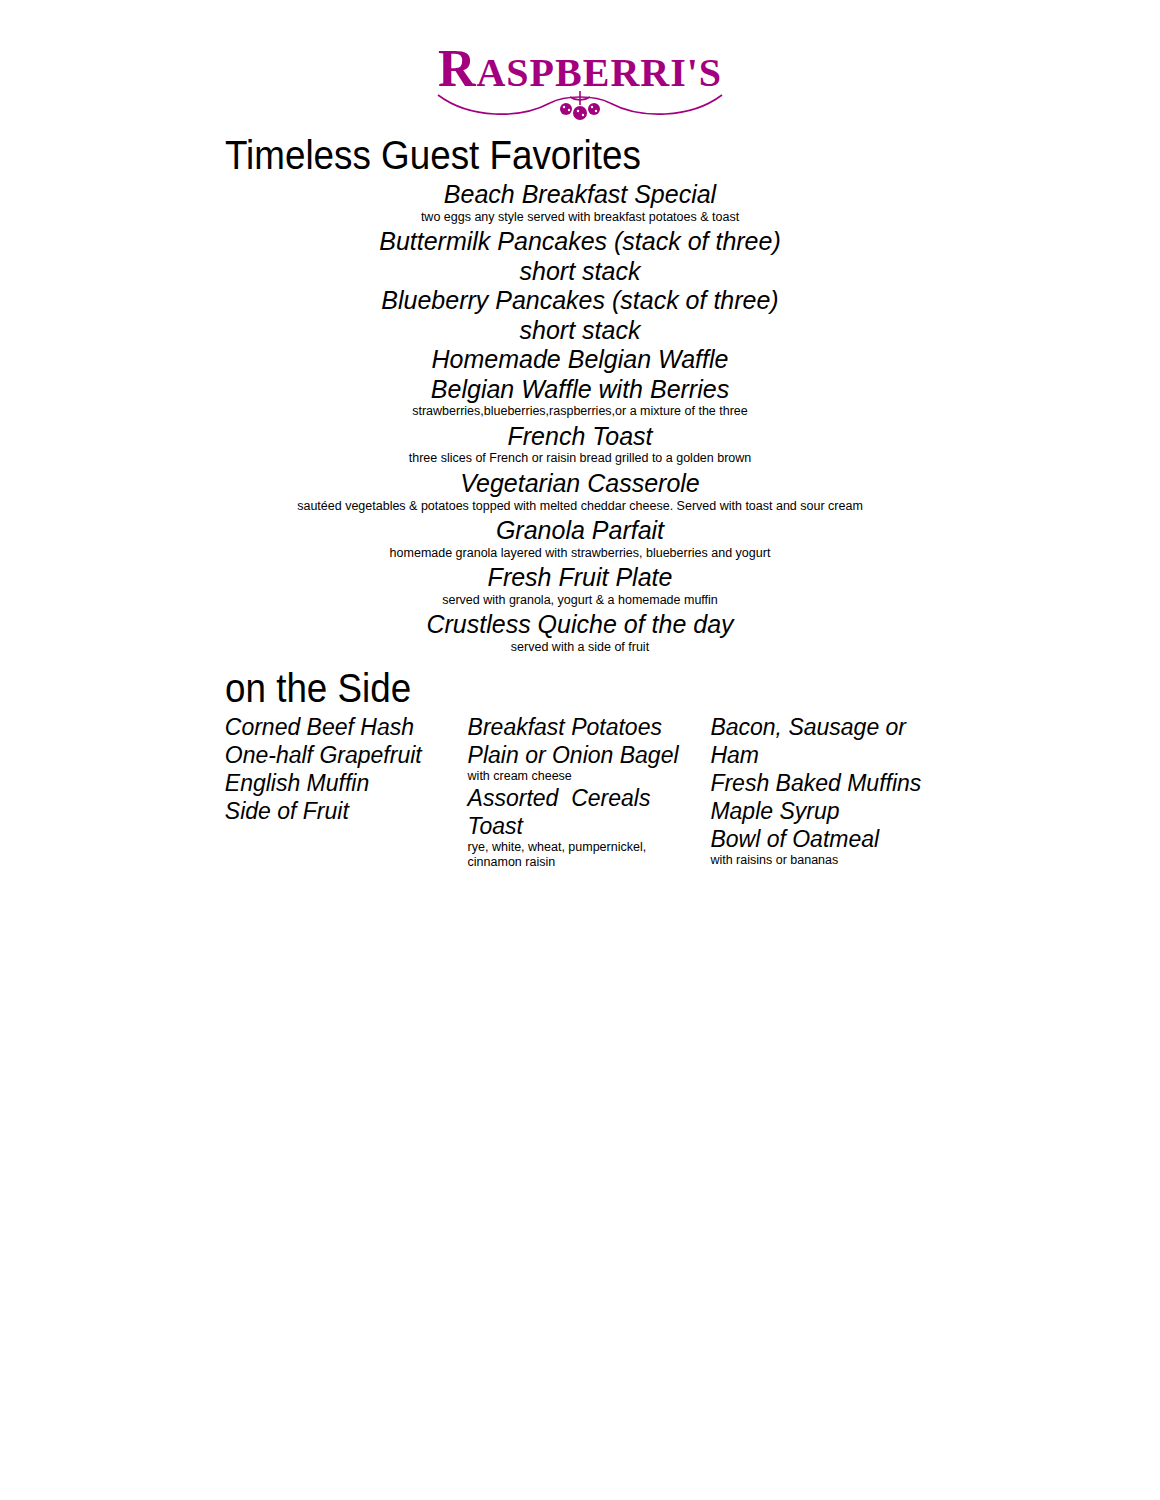RASPBERRI'S
Timeless Guest Favorites
Beach Breakfast Special
two eggs any style served with breakfast potatoes & toast
Buttermilk Pancakes (stack of three)
short stack
Blueberry Pancakes (stack of three)
short stack
Homemade Belgian Waffle
Belgian Waffle with Berries
strawberries,blueberries,raspberries,or a mixture of the three
French Toast
three slices of French or raisin bread grilled to a golden brown
Vegetarian Casserole
sautéed vegetables & potatoes topped with melted cheddar cheese. Served with toast and sour cream
Granola Parfait
homemade granola layered with strawberries, blueberries and yogurt
Fresh Fruit Plate
served with granola, yogurt & a homemade muffin
Crustless Quiche of the day
served with a side of fruit
on the Side
Corned Beef Hash
One-half Grapefruit
English Muffin
Side of Fruit
Breakfast Potatoes
Plain or Onion Bagel
with cream cheese
Assorted Cereals
Toast
rye, white, wheat, pumpernickel, cinnamon raisin
Bacon, Sausage or Ham
Fresh Baked Muffins
Maple Syrup
Bowl of Oatmeal
with raisins or bananas